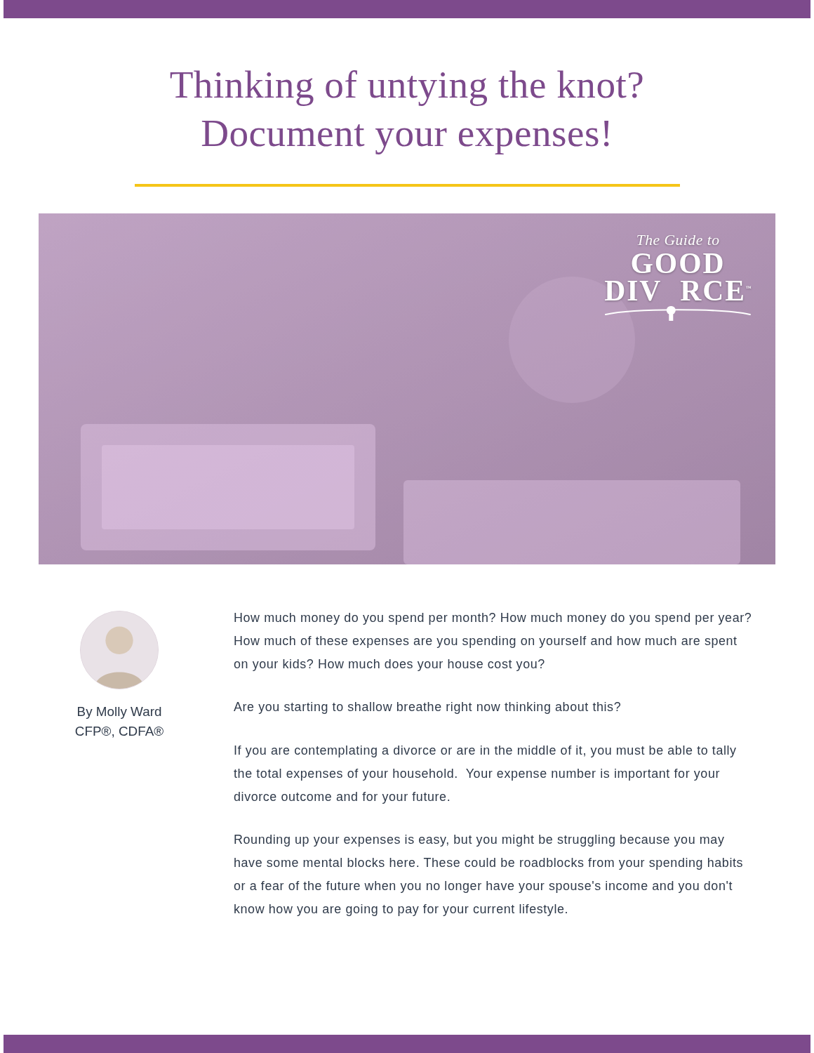Thinking of untying the knot?
Document your expenses!
The Guide to
GOOD
DIV RCE™
By Molly Ward
CFP®, CDFA®
How much money do you spend per month? How much money do you spend per year? How much of these expenses are you spending on yourself and how much are spent on your kids? How much does your house cost you?
Are you starting to shallow breathe right now thinking about this?
If you are contemplating a divorce or are in the middle of it, you must be able to tally the total expenses of your household. Your expense number is important for your divorce outcome and for your future.
Rounding up your expenses is easy, but you might be struggling because you may have some mental blocks here. These could be roadblocks from your spending habits or a fear of the future when you no longer have your spouse's income and you don't know how you are going to pay for your current lifestyle.